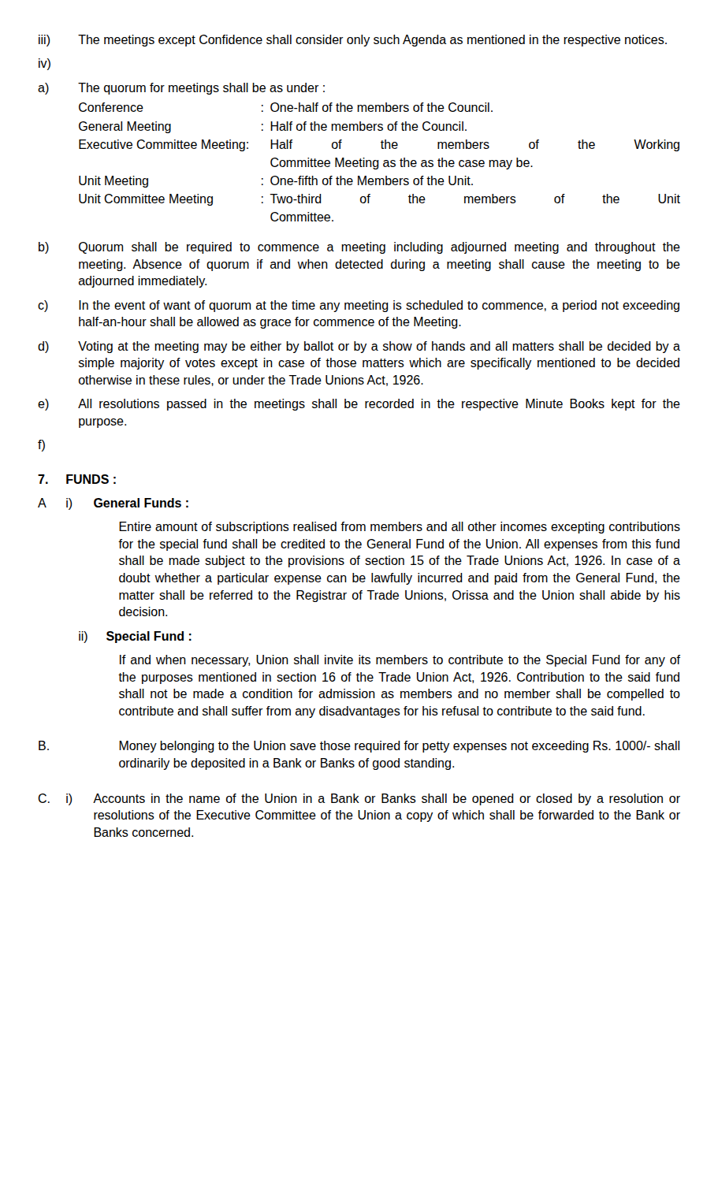iii)
The meetings except Confidence shall consider only such Agenda as mentioned in the respective notices.
iv)
a)
The quorum for meetings shall be as under :
| Conference | : | One-half of the members of the Council. |
| General Meeting | : | Half of the members of the Council. |
| Executive Committee Meeting: | | Half of the members of the Working |
| | | Committee Meeting as the as the case may be. |
| Unit Meeting | : | One-fifth of the Members of the Unit. |
| Unit Committee Meeting | : | Two-third of the members of the Unit |
| | | Committee. |
b)
Quorum shall be required to commence a meeting including adjourned meeting and throughout the meeting. Absence of quorum if and when detected during a meeting shall cause the meeting to be adjourned immediately.
c)
In the event of want of quorum at the time any meeting is scheduled to commence, a period not exceeding half-an-hour shall be allowed as grace for commence of the Meeting.
d)
Voting at the meeting may be either by ballot or by a show of hands and all matters shall be decided by a simple majority of votes except in case of those matters which are specifically mentioned to be decided otherwise in these rules, or under the Trade Unions Act, 1926.
e)
All resolutions passed in the meetings shall be recorded in the respective Minute Books kept for the purpose.
f)
7.
FUNDS :
A
i)
General Funds :
Entire amount of subscriptions realised from members and all other incomes excepting contributions for the special fund shall be credited to the General Fund of the Union. All expenses from this fund shall be made subject to the provisions of section 15 of the Trade Unions Act, 1926. In case of a doubt whether a particular expense can be lawfully incurred and paid from the General Fund, the matter shall be referred to the Registrar of Trade Unions, Orissa and the Union shall abide by his decision.
ii)
Special Fund :
If and when necessary, Union shall invite its members to contribute to the Special Fund for any of the purposes mentioned in section 16 of the Trade Union Act, 1926. Contribution to the said fund shall not be made a condition for admission as members and no member shall be compelled to contribute and shall suffer from any disadvantages for his refusal to contribute to the said fund.
B.
Money belonging to the Union save those required for petty expenses not exceeding Rs. 1000/- shall ordinarily be deposited in a Bank or Banks of good standing.
C.
i)
Accounts in the name of the Union in a Bank or Banks shall be opened or closed by a resolution or resolutions of the Executive Committee of the Union a copy of which shall be forwarded to the Bank or Banks concerned.